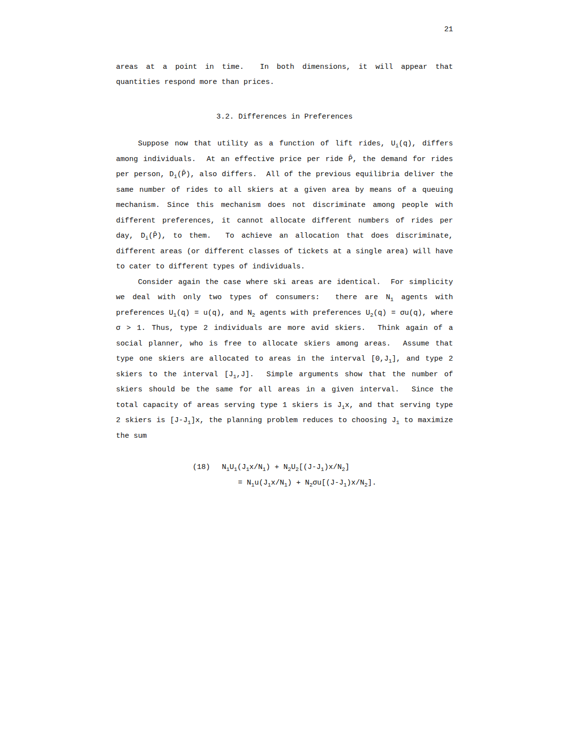21
areas at a point in time. In both dimensions, it will appear that quantities respond more than prices.
3.2. Differences in Preferences
Suppose now that utility as a function of lift rides, Ui(q), differs among individuals. At an effective price per ride P̂, the demand for rides per person, Di(P̂), also differs. All of the previous equilibria deliver the same number of rides to all skiers at a given area by means of a queuing mechanism. Since this mechanism does not discriminate among people with different preferences, it cannot allocate different numbers of rides per day, Di(P̂), to them. To achieve an allocation that does discriminate, different areas (or different classes of tickets at a single area) will have to cater to different types of individuals.
Consider again the case where ski areas are identical. For simplicity we deal with only two types of consumers: there are N1 agents with preferences U1(q) = u(q), and N2 agents with preferences U2(q) = σu(q), where σ > 1. Thus, type 2 individuals are more avid skiers. Think again of a social planner, who is free to allocate skiers among areas. Assume that type one skiers are allocated to areas in the interval [0,J1], and type 2 skiers to the interval [J1,J]. Simple arguments show that the number of skiers should be the same for all areas in a given interval. Since the total capacity of areas serving type 1 skiers is J1x, and that serving type 2 skiers is [J-J1]x, the planning problem reduces to choosing J1 to maximize the sum
| (18) | N 1 U 1 (J 1 x/N 1 ) + N 2 U 2 [(J-J 1 )x/N 2 ] |
| | = N 1 u(J 1 x/N 1 ) + N 2 σu[(J-J 1 )x/N 2 ]. |